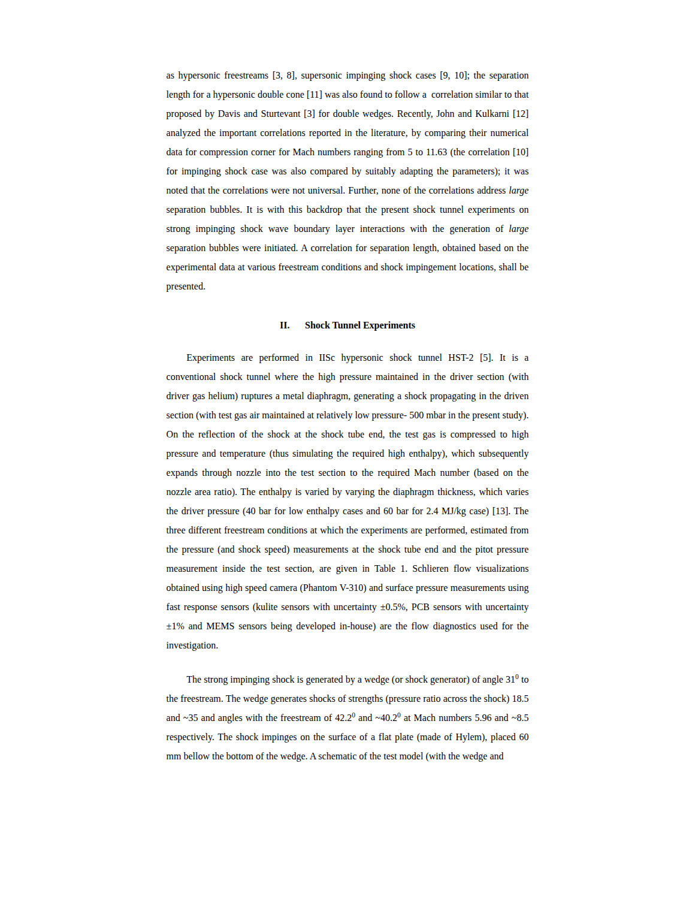as hypersonic freestreams [3, 8], supersonic impinging shock cases [9, 10]; the separation length for a hypersonic double cone [11] was also found to follow a correlation similar to that proposed by Davis and Sturtevant [3] for double wedges. Recently, John and Kulkarni [12] analyzed the important correlations reported in the literature, by comparing their numerical data for compression corner for Mach numbers ranging from 5 to 11.63 (the correlation [10] for impinging shock case was also compared by suitably adapting the parameters); it was noted that the correlations were not universal. Further, none of the correlations address large separation bubbles. It is with this backdrop that the present shock tunnel experiments on strong impinging shock wave boundary layer interactions with the generation of large separation bubbles were initiated. A correlation for separation length, obtained based on the experimental data at various freestream conditions and shock impingement locations, shall be presented.
II. Shock Tunnel Experiments
Experiments are performed in IISc hypersonic shock tunnel HST-2 [5]. It is a conventional shock tunnel where the high pressure maintained in the driver section (with driver gas helium) ruptures a metal diaphragm, generating a shock propagating in the driven section (with test gas air maintained at relatively low pressure- 500 mbar in the present study). On the reflection of the shock at the shock tube end, the test gas is compressed to high pressure and temperature (thus simulating the required high enthalpy), which subsequently expands through nozzle into the test section to the required Mach number (based on the nozzle area ratio). The enthalpy is varied by varying the diaphragm thickness, which varies the driver pressure (40 bar for low enthalpy cases and 60 bar for 2.4 MJ/kg case) [13]. The three different freestream conditions at which the experiments are performed, estimated from the pressure (and shock speed) measurements at the shock tube end and the pitot pressure measurement inside the test section, are given in Table 1. Schlieren flow visualizations obtained using high speed camera (Phantom V-310) and surface pressure measurements using fast response sensors (kulite sensors with uncertainty ±0.5%, PCB sensors with uncertainty ±1% and MEMS sensors being developed in-house) are the flow diagnostics used for the investigation.
The strong impinging shock is generated by a wedge (or shock generator) of angle 310 to the freestream. The wedge generates shocks of strengths (pressure ratio across the shock) 18.5 and ~35 and angles with the freestream of 42.20 and ~40.20 at Mach numbers 5.96 and ~8.5 respectively. The shock impinges on the surface of a flat plate (made of Hylem), placed 60 mm bellow the bottom of the wedge. A schematic of the test model (with the wedge and